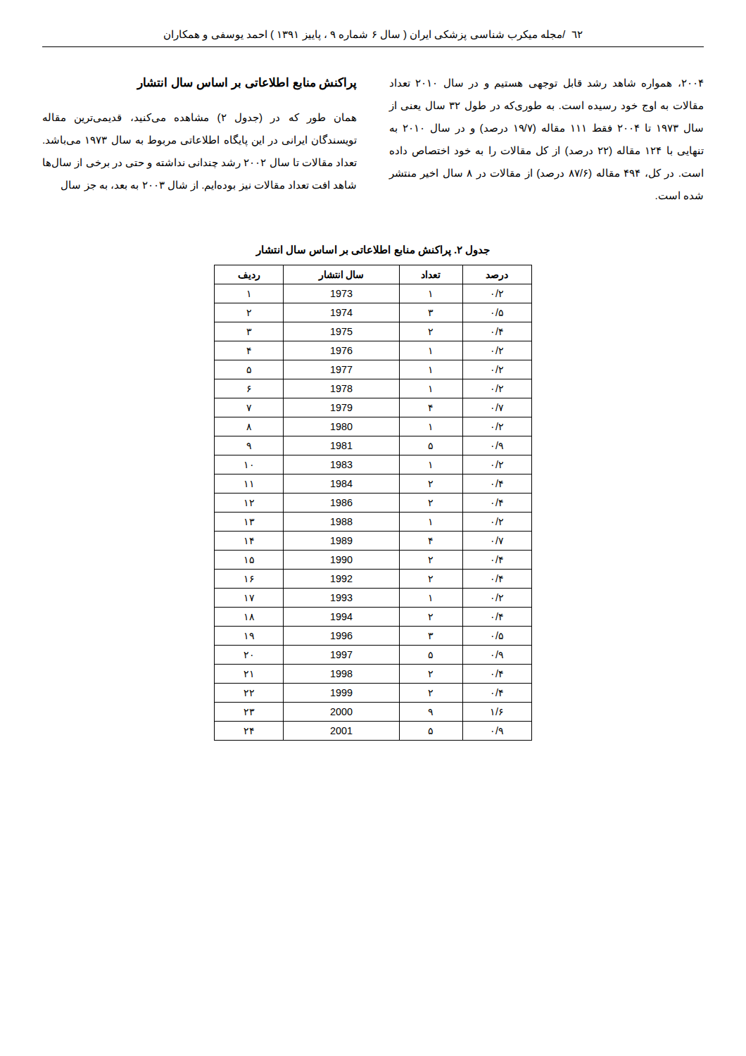٦٢ /مجله میکرب شناسی پزشکی ایران ( سال ۶ شماره ۹ ، پاییز ۱۳۹۱ ) احمد یوسفی و همکاران
۲۰۰۴، همواره شاهد رشد قابل توجهی هستیم و در سال ۲۰۱۰ تعداد مقالات به اوج خود رسیده است. به طوری‌که در طول ۳۲ سال یعنی از سال ۱۹۷۳ تا ۲۰۰۴ فقط ۱۱۱ مقاله (۱۹/۷ درصد) و در سال ۲۰۱۰ به تنهایی با ۱۲۴ مقاله (۲۲ درصد) از کل مقالات را به خود اختصاص داده است. در کل، ۴۹۴ مقاله (۸۷/۶ درصد) از مقالات در ۸ سال اخیر منتشر شده است.
پراکنش منابع اطلاعاتی بر اساس سال انتشار
همان طور که در (جدول ۲) مشاهده می‌کنید، قدیمی‌ترین مقاله تویسندگان ایرانی در این پایگاه اطلاعاتی مربوط به سال ۱۹۷۳ می‌باشد. تعداد مقالات تا سال ۲۰۰۲ رشد چندانی نداشته و حتی در برخی از سال‌ها شاهد افت تعداد مقالات نیز بوده‌ایم. از شال ۲۰۰۳ به بعد، به جز سال
جدول ۲. پراکنش منابع اطلاعاتی بر اساس سال انتشار
| درصد | تعداد | سال انتشار | ردیف |
| --- | --- | --- | --- |
| ۰/۲ | ۱ | 1973 | ۱ |
| ۰/۵ | ۳ | 1974 | ۲ |
| ۰/۴ | ۲ | 1975 | ۳ |
| ۰/۲ | ۱ | 1976 | ۴ |
| ۰/۲ | ۱ | 1977 | ۵ |
| ۰/۲ | ۱ | 1978 | ۶ |
| ۰/۷ | ۴ | 1979 | ۷ |
| ۰/۲ | ۱ | 1980 | ۸ |
| ۰/۹ | ۵ | 1981 | ۹ |
| ۰/۲ | ۱ | 1983 | ۱۰ |
| ۰/۴ | ۲ | 1984 | ۱۱ |
| ۰/۴ | ۲ | 1986 | ۱۲ |
| ۰/۲ | ۱ | 1988 | ۱۳ |
| ۰/۷ | ۴ | 1989 | ۱۴ |
| ۰/۴ | ۲ | 1990 | ۱۵ |
| ۰/۴ | ۲ | 1992 | ۱۶ |
| ۰/۲ | ۱ | 1993 | ۱۷ |
| ۰/۴ | ۲ | 1994 | ۱۸ |
| ۰/۵ | ۳ | 1996 | ۱۹ |
| ۰/۹ | ۵ | 1997 | ۲۰ |
| ۰/۴ | ۲ | 1998 | ۲۱ |
| ۰/۴ | ۲ | 1999 | ۲۲ |
| ۱/۶ | ۹ | 2000 | ۲۳ |
| ۰/۹ | ۵ | 2001 | ۲۴ |